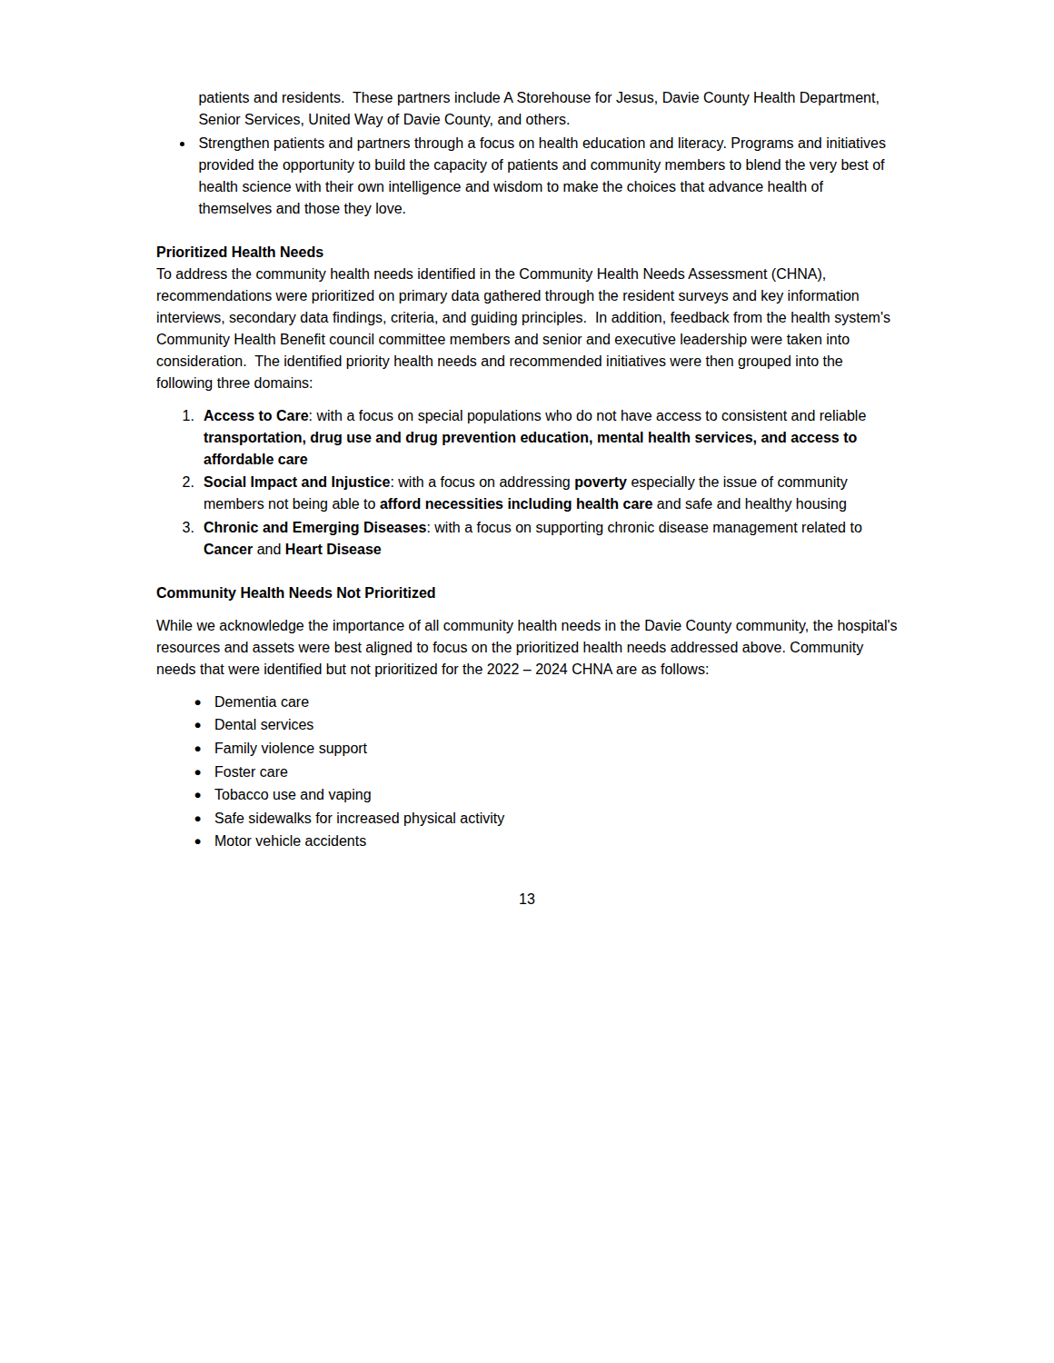patients and residents. These partners include A Storehouse for Jesus, Davie County Health Department, Senior Services, United Way of Davie County, and others.
Strengthen patients and partners through a focus on health education and literacy. Programs and initiatives provided the opportunity to build the capacity of patients and community members to blend the very best of health science with their own intelligence and wisdom to make the choices that advance health of themselves and those they love.
Prioritized Health Needs
To address the community health needs identified in the Community Health Needs Assessment (CHNA), recommendations were prioritized on primary data gathered through the resident surveys and key information interviews, secondary data findings, criteria, and guiding principles. In addition, feedback from the health system's Community Health Benefit council committee members and senior and executive leadership were taken into consideration. The identified priority health needs and recommended initiatives were then grouped into the following three domains:
Access to Care: with a focus on special populations who do not have access to consistent and reliable transportation, drug use and drug prevention education, mental health services, and access to affordable care
Social Impact and Injustice: with a focus on addressing poverty especially the issue of community members not being able to afford necessities including health care and safe and healthy housing
Chronic and Emerging Diseases: with a focus on supporting chronic disease management related to Cancer and Heart Disease
Community Health Needs Not Prioritized
While we acknowledge the importance of all community health needs in the Davie County community, the hospital's resources and assets were best aligned to focus on the prioritized health needs addressed above. Community needs that were identified but not prioritized for the 2022 – 2024 CHNA are as follows:
Dementia care
Dental services
Family violence support
Foster care
Tobacco use and vaping
Safe sidewalks for increased physical activity
Motor vehicle accidents
13